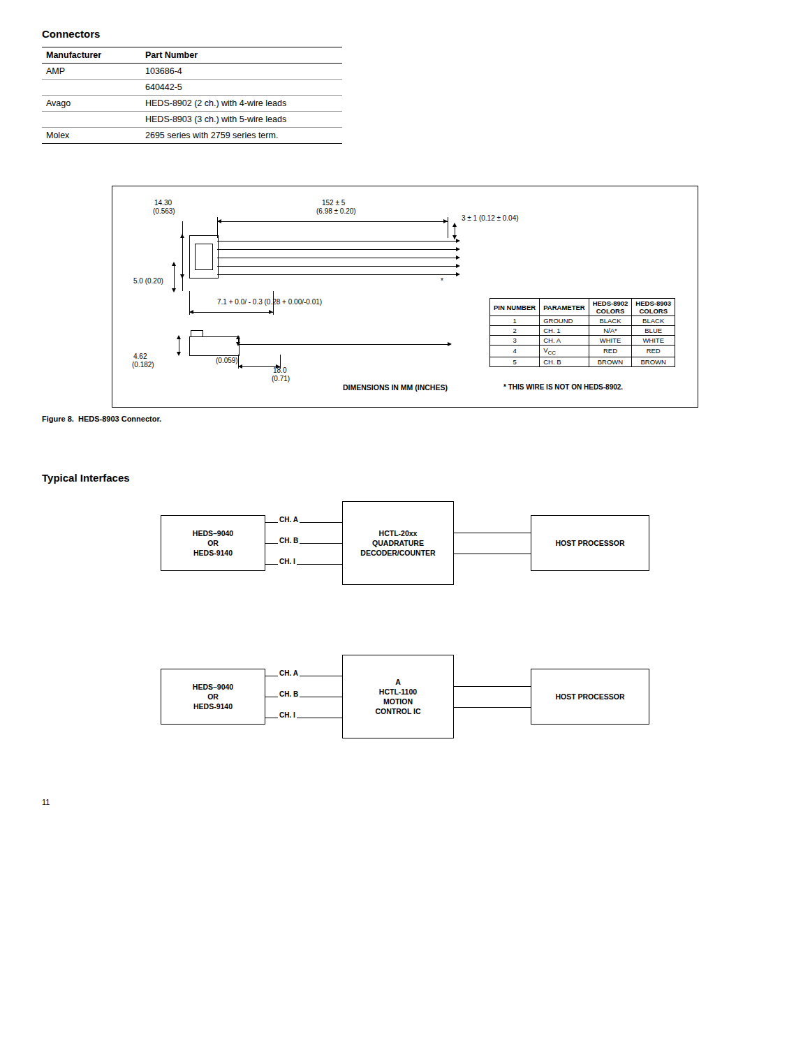Connectors
| Manufacturer | Part Number |
| --- | --- |
| AMP | 103686-4 |
| | 640442-5 |
| Avago | HEDS-8902 (2 ch.) with 4-wire leads |
| | HEDS-8903 (3 ch.) with 5-wire leads |
| Molex | 2695 series with 2759 series term. |
14.30 (0.563) 152 ± 5 (6.98 ± 0.20) 3 ± 1 (0.12 ± 0.04) 5.0 (0.20) 7.1 + 0.0/ - 0.3 (0.28 + 0.00/-0.01) 4.62 (0.182) 1.50 (0.059) 18.0 (0.71)
*
| PIN NUMBER | PARAMETER | HEDS-8902 COLORS | HEDS-8903 COLORS |
| --- | --- | --- | --- |
| 1 | GROUND | BLACK | BLACK |
| 2 | CH. 1 | N/A* | BLUE |
| 3 | CH. A | WHITE | WHITE |
| 4 | V CC | RED | RED |
| 5 | CH. B | BROWN | BROWN |
DIMENSIONS IN MM (INCHES)
* THIS WIRE IS NOT ON HEDS-8902.
Figure 8. HEDS-8903 Connector.
Typical Interfaces
HEDS–9040
OR
HEDS-9140
CH. A
CH. B
CH. I
HCTL-20xx
QUADRATURE
DECODER/COUNTER
HOST PROCESSOR
HEDS–9040
OR
HEDS-9140
CH. A
CH. B
CH. I
A
HCTL-1100
MOTION
CONTROL IC
HOST PROCESSOR
11